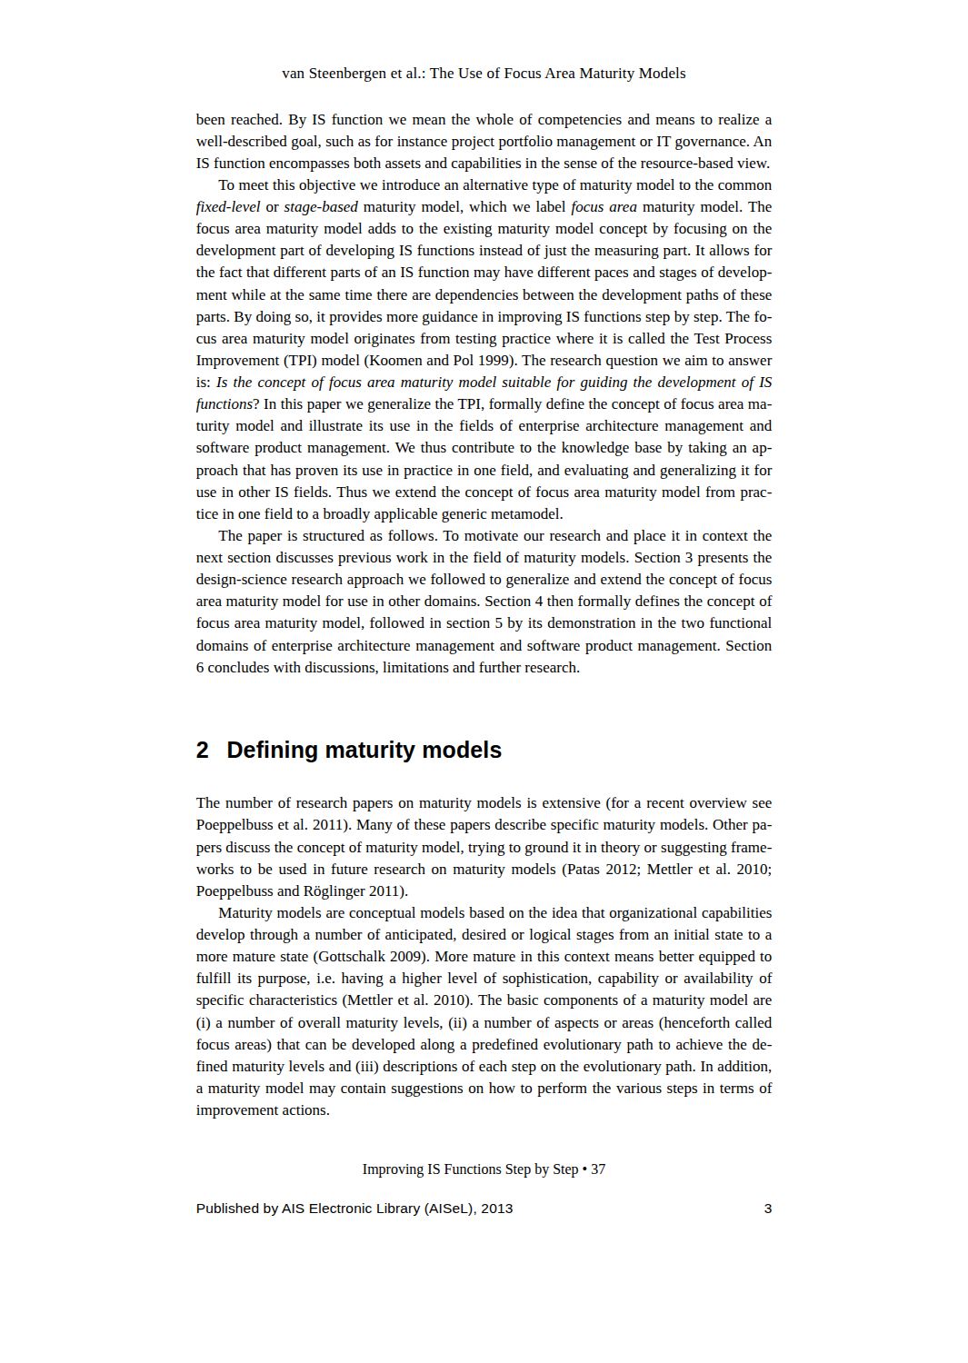van Steenbergen et al.: The Use of Focus Area Maturity Models
been reached. By IS function we mean the whole of competencies and means to realize a well-described goal, such as for instance project portfolio management or IT governance. An IS function encompasses both assets and capabilities in the sense of the resource-based view.
To meet this objective we introduce an alternative type of maturity model to the common fixed-level or stage-based maturity model, which we label focus area maturity model. The focus area maturity model adds to the existing maturity model concept by focusing on the development part of developing IS functions instead of just the measuring part. It allows for the fact that different parts of an IS function may have different paces and stages of development while at the same time there are dependencies between the development paths of these parts. By doing so, it provides more guidance in improving IS functions step by step. The focus area maturity model originates from testing practice where it is called the Test Process Improvement (TPI) model (Koomen and Pol 1999). The research question we aim to answer is: Is the concept of focus area maturity model suitable for guiding the development of IS functions? In this paper we generalize the TPI, formally define the concept of focus area maturity model and illustrate its use in the fields of enterprise architecture management and software product management. We thus contribute to the knowledge base by taking an approach that has proven its use in practice in one field, and evaluating and generalizing it for use in other IS fields. Thus we extend the concept of focus area maturity model from practice in one field to a broadly applicable generic metamodel.
The paper is structured as follows. To motivate our research and place it in context the next section discusses previous work in the field of maturity models. Section 3 presents the design-science research approach we followed to generalize and extend the concept of focus area maturity model for use in other domains. Section 4 then formally defines the concept of focus area maturity model, followed in section 5 by its demonstration in the two functional domains of enterprise architecture management and software product management. Section 6 concludes with discussions, limitations and further research.
2 Defining maturity models
The number of research papers on maturity models is extensive (for a recent overview see Poeppelbuss et al. 2011). Many of these papers describe specific maturity models. Other papers discuss the concept of maturity model, trying to ground it in theory or suggesting frameworks to be used in future research on maturity models (Patas 2012; Mettler et al. 2010; Poeppelbuss and Röglinger 2011).
Maturity models are conceptual models based on the idea that organizational capabilities develop through a number of anticipated, desired or logical stages from an initial state to a more mature state (Gottschalk 2009). More mature in this context means better equipped to fulfill its purpose, i.e. having a higher level of sophistication, capability or availability of specific characteristics (Mettler et al. 2010). The basic components of a maturity model are (i) a number of overall maturity levels, (ii) a number of aspects or areas (henceforth called focus areas) that can be developed along a predefined evolutionary path to achieve the defined maturity levels and (iii) descriptions of each step on the evolutionary path. In addition, a maturity model may contain suggestions on how to perform the various steps in terms of improvement actions.
Improving IS Functions Step by Step • 37
Published by AIS Electronic Library (AISeL), 2013 3